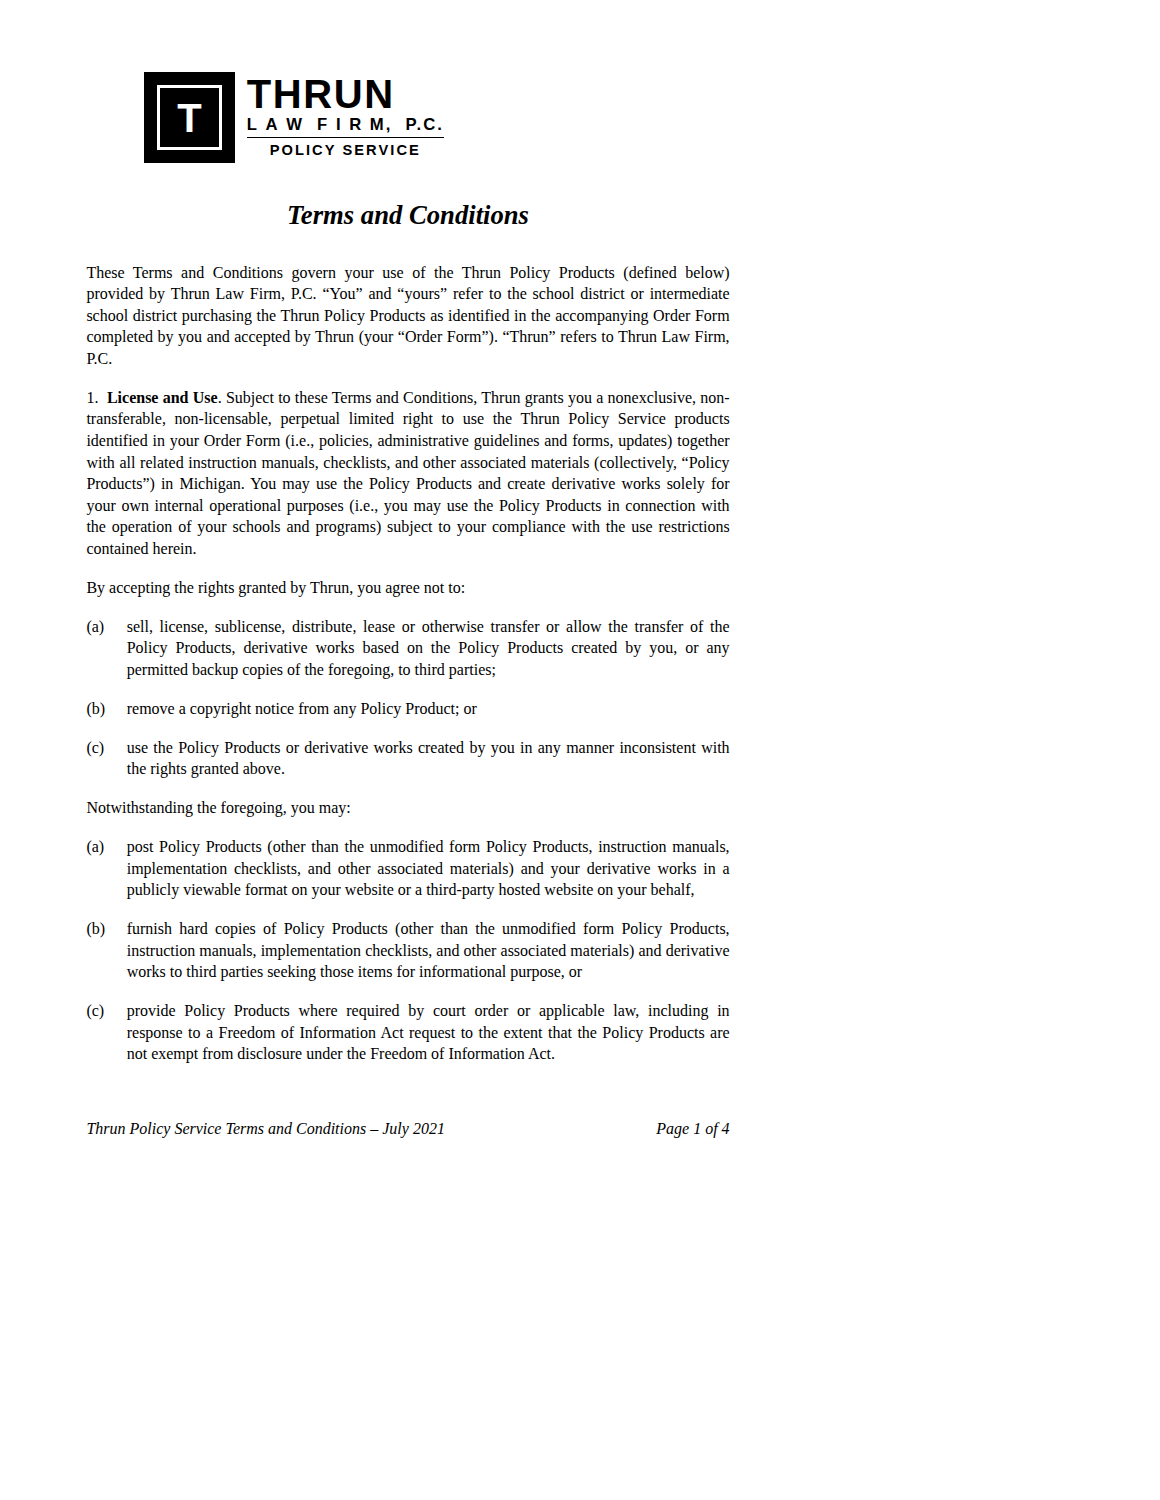T
THRUN
L A W F I R M, P.C.
POLICY SERVICE
Terms and Conditions
These Terms and Conditions govern your use of the Thrun Policy Products (defined below) provided by Thrun Law Firm, P.C. “You” and “yours” refer to the school district or intermediate school district purchasing the Thrun Policy Products as identified in the accompanying Order Form completed by you and accepted by Thrun (your “Order Form”). “Thrun” refers to Thrun Law Firm, P.C.
1. License and Use. Subject to these Terms and Conditions, Thrun grants you a nonexclusive, non-transferable, non-licensable, perpetual limited right to use the Thrun Policy Service products identified in your Order Form (i.e., policies, administrative guidelines and forms, updates) together with all related instruction manuals, checklists, and other associated materials (collectively, “Policy Products”) in Michigan. You may use the Policy Products and create derivative works solely for your own internal operational purposes (i.e., you may use the Policy Products in connection with the operation of your schools and programs) subject to your compliance with the use restrictions contained herein.
By accepting the rights granted by Thrun, you agree not to:
(a) sell, license, sublicense, distribute, lease or otherwise transfer or allow the transfer of the Policy Products, derivative works based on the Policy Products created by you, or any permitted backup copies of the foregoing, to third parties;
(b) remove a copyright notice from any Policy Product; or
(c) use the Policy Products or derivative works created by you in any manner inconsistent with the rights granted above.
Notwithstanding the foregoing, you may:
(a) post Policy Products (other than the unmodified form Policy Products, instruction manuals, implementation checklists, and other associated materials) and your derivative works in a publicly viewable format on your website or a third-party hosted website on your behalf,
(b) furnish hard copies of Policy Products (other than the unmodified form Policy Products, instruction manuals, implementation checklists, and other associated materials) and derivative works to third parties seeking those items for informational purpose, or
(c) provide Policy Products where required by court order or applicable law, including in response to a Freedom of Information Act request to the extent that the Policy Products are not exempt from disclosure under the Freedom of Information Act.
Thrun Policy Service Terms and Conditions – July 2021 Page 1 of 4